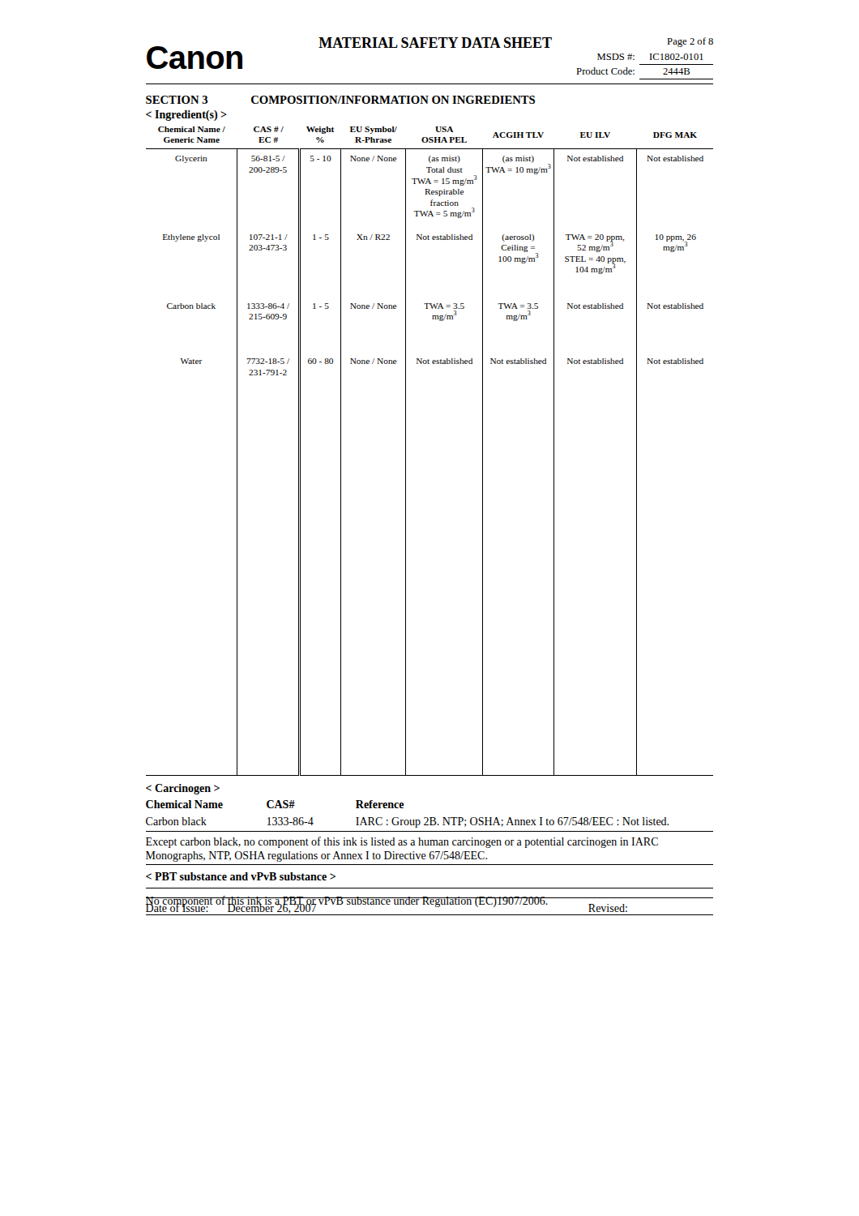| Canon | MATERIAL SAFETY DATA SHEET | Page 2 of 8 MSDS #: IC1802-0101 Product Code: 2444B |
SECTION 3 COMPOSITION/INFORMATION ON INGREDIENTS
< Ingredient(s) >
| Chemical Name / Generic Name | CAS # / EC # | Weight % | EU Symbol/ R-Phrase | USA OSHA PEL | ACGIH TLV | EU ILV | DFG MAK |
| --- | --- | --- | --- | --- | --- | --- | --- |
| Glycerin | 56-81-5 / 200-289-5 | 5 - 10 | None / None | (as mist) Total dust TWA = 15 mg/m 3 Respirable fraction TWA = 5 mg/m 3 | (as mist) TWA = 10 mg/m 3 | Not established | Not established |
| Ethylene glycol | 107-21-1 / 203-473-3 | 1 - 5 | Xn / R22 | Not established | (aerosol) Ceiling = 100 mg/m 3 | TWA = 20 ppm, 52 mg/m 3 STEL = 40 ppm, 104 mg/m 3 | 10 ppm, 26 mg/m 3 |
| Carbon black | 1333-86-4 / 215-609-9 | 1 - 5 | None / None | TWA = 3.5 mg/m 3 | TWA = 3.5 mg/m 3 | Not established | Not established |
| Water | 7732-18-5 / 231-791-2 | 60 - 80 | None / None | Not established | Not established | Not established | Not established |
< Carcinogen >
| Chemical Name | CAS# | Reference |
| --- | --- | --- |
| Carbon black | 1333-86-4 | IARC : Group 2B. NTP; OSHA; Annex I to 67/548/EEC : Not listed. |
Except carbon black, no component of this ink is listed as a human carcinogen or a potential carcinogen in IARC Monographs, NTP, OSHA regulations or Annex I to Directive 67/548/EEC.
< PBT substance and vPvB substance >
No component of this ink is a PBT or vPvB substance under Regulation (EC)1907/2006.
| Date of Issue: December 26, 2007 | Revised: |